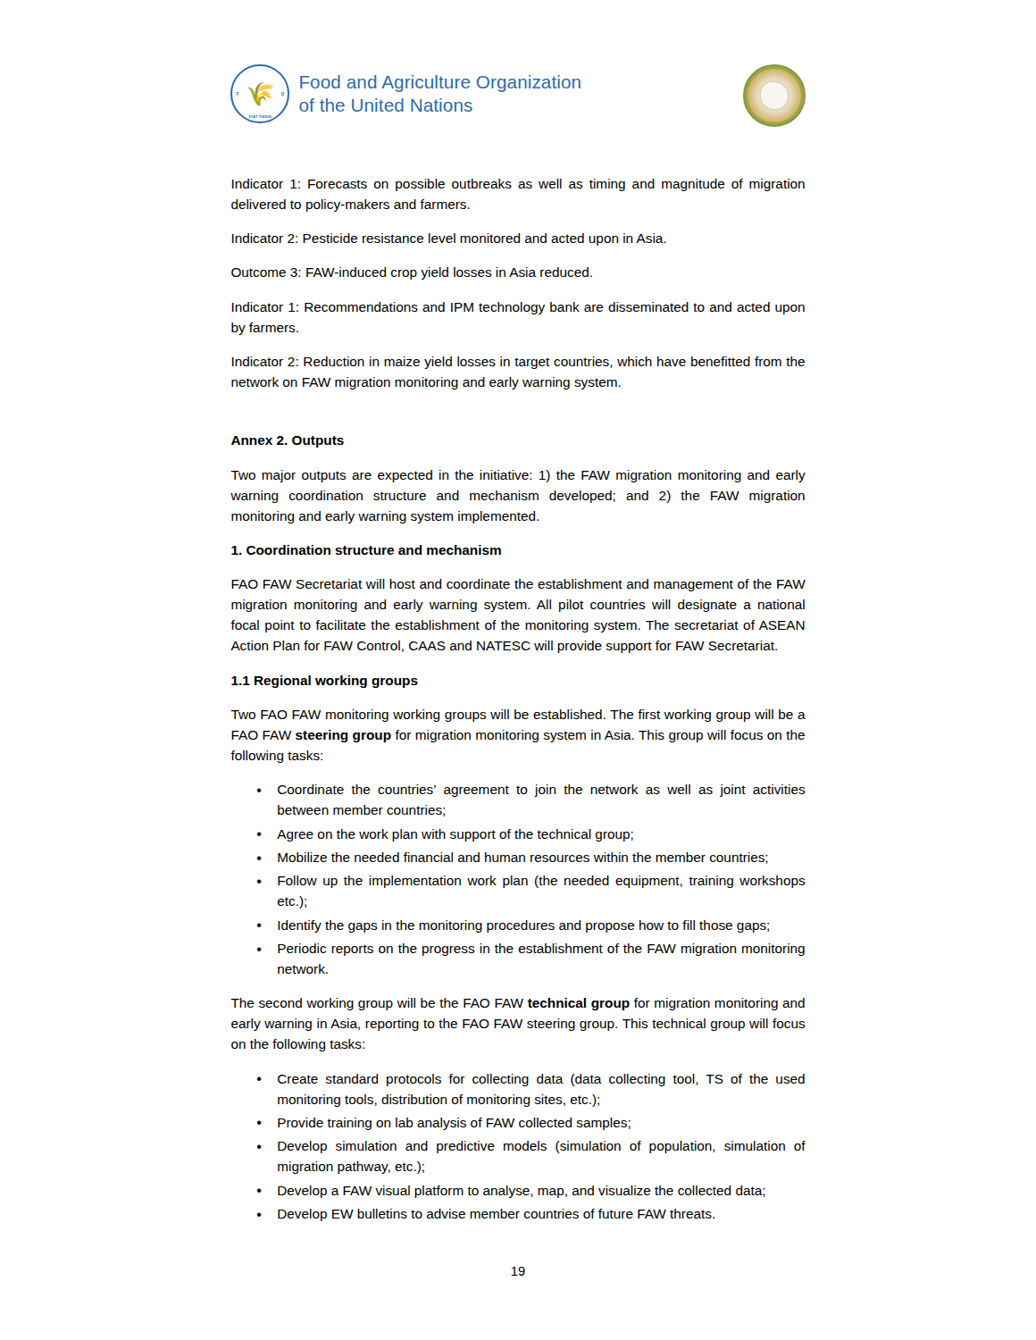F 🌾 O FIAT PANIS
Food and Agriculture Organization
of the United Nations
Indicator 1: Forecasts on possible outbreaks as well as timing and magnitude of migration delivered to policy-makers and farmers.
Indicator 2: Pesticide resistance level monitored and acted upon in Asia.
Outcome 3: FAW-induced crop yield losses in Asia reduced.
Indicator 1: Recommendations and IPM technology bank are disseminated to and acted upon by farmers.
Indicator 2: Reduction in maize yield losses in target countries, which have benefitted from the network on FAW migration monitoring and early warning system.
Annex 2. Outputs
Two major outputs are expected in the initiative: 1) the FAW migration monitoring and early warning coordination structure and mechanism developed; and 2) the FAW migration monitoring and early warning system implemented.
1. Coordination structure and mechanism
FAO FAW Secretariat will host and coordinate the establishment and management of the FAW migration monitoring and early warning system. All pilot countries will designate a national focal point to facilitate the establishment of the monitoring system. The secretariat of ASEAN Action Plan for FAW Control, CAAS and NATESC will provide support for FAW Secretariat.
1.1 Regional working groups
Two FAO FAW monitoring working groups will be established. The first working group will be a FAO FAW steering group for migration monitoring system in Asia. This group will focus on the following tasks:
Coordinate the countries’ agreement to join the network as well as joint activities between member countries;
Agree on the work plan with support of the technical group;
Mobilize the needed financial and human resources within the member countries;
Follow up the implementation work plan (the needed equipment, training workshops etc.);
Identify the gaps in the monitoring procedures and propose how to fill those gaps;
Periodic reports on the progress in the establishment of the FAW migration monitoring network.
The second working group will be the FAO FAW technical group for migration monitoring and early warning in Asia, reporting to the FAO FAW steering group. This technical group will focus on the following tasks:
Create standard protocols for collecting data (data collecting tool, TS of the used monitoring tools, distribution of monitoring sites, etc.);
Provide training on lab analysis of FAW collected samples;
Develop simulation and predictive models (simulation of population, simulation of migration pathway, etc.);
Develop a FAW visual platform to analyse, map, and visualize the collected data;
Develop EW bulletins to advise member countries of future FAW threats.
19